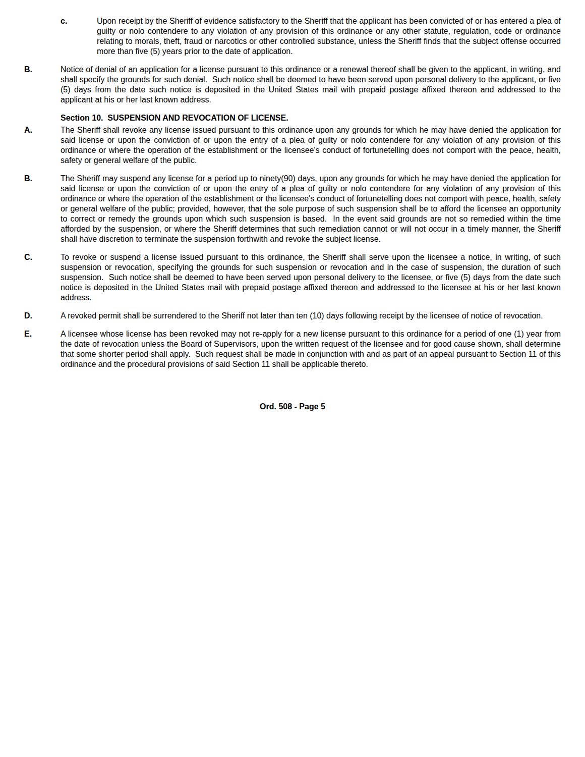c.
Upon receipt by the Sheriff of evidence satisfactory to the Sheriff that the applicant has been convicted of or has entered a plea of guilty or nolo contendere to any violation of any provision of this ordinance or any other statute, regulation, code or ordinance relating to morals, theft, fraud or narcotics or other controlled substance, unless the Sheriff finds that the subject offense occurred more than five (5) years prior to the date of application.
B.
Notice of denial of an application for a license pursuant to this ordinance or a renewal thereof shall be given to the applicant, in writing, and shall specify the grounds for such denial. Such notice shall be deemed to have been served upon personal delivery to the applicant, or five (5) days from the date such notice is deposited in the United States mail with prepaid postage affixed thereon and addressed to the applicant at his or her last known address.
Section 10. SUSPENSION AND REVOCATION OF LICENSE.
A.
The Sheriff shall revoke any license issued pursuant to this ordinance upon any grounds for which he may have denied the application for said license or upon the conviction of or upon the entry of a plea of guilty or nolo contendere for any violation of any provision of this ordinance or where the operation of the establishment or the licensee's conduct of fortunetelling does not comport with the peace, health, safety or general welfare of the public.
B.
The Sheriff may suspend any license for a period up to ninety(90) days, upon any grounds for which he may have denied the application for said license or upon the conviction of or upon the entry of a plea of guilty or nolo contendere for any violation of any provision of this ordinance or where the operation of the establishment or the licensee's conduct of fortunetelling does not comport with peace, health, safety or general welfare of the public; provided, however, that the sole purpose of such suspension shall be to afford the licensee an opportunity to correct or remedy the grounds upon which such suspension is based. In the event said grounds are not so remedied within the time afforded by the suspension, or where the Sheriff determines that such remediation cannot or will not occur in a timely manner, the Sheriff shall have discretion to terminate the suspension forthwith and revoke the subject license.
C.
To revoke or suspend a license issued pursuant to this ordinance, the Sheriff shall serve upon the licensee a notice, in writing, of such suspension or revocation, specifying the grounds for such suspension or revocation and in the case of suspension, the duration of such suspension. Such notice shall be deemed to have been served upon personal delivery to the licensee, or five (5) days from the date such notice is deposited in the United States mail with prepaid postage affixed thereon and addressed to the licensee at his or her last known address.
D.
A revoked permit shall be surrendered to the Sheriff not later than ten (10) days following receipt by the licensee of notice of revocation.
E.
A licensee whose license has been revoked may not re-apply for a new license pursuant to this ordinance for a period of one (1) year from the date of revocation unless the Board of Supervisors, upon the written request of the licensee and for good cause shown, shall determine that some shorter period shall apply. Such request shall be made in conjunction with and as part of an appeal pursuant to Section 11 of this ordinance and the procedural provisions of said Section 11 shall be applicable thereto.
Ord. 508 - Page 5